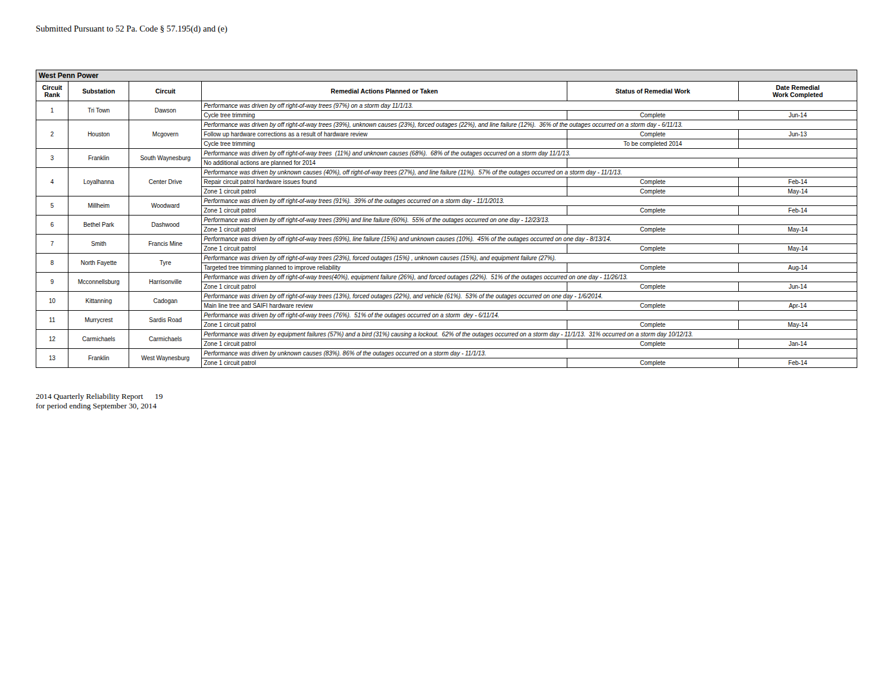Submitted Pursuant to 52 Pa. Code § 57.195(d) and (e)
West Penn Power
| Circuit Rank | Substation | Circuit | Remedial Actions Planned or Taken | Status of Remedial Work | Date Remedial Work Completed |
| --- | --- | --- | --- | --- | --- |
| 1 | Tri Town | Dawson | Performance was driven by off right-of-way trees (97%) on a storm day 11/1/13. |
| Cycle tree trimming | Complete | Jun-14 |
| 2 | Houston | Mcgovern | Performance was driven by off right-of-way trees (39%), unknown causes (23%), forced outages (22%), and line failure (12%). 36% of the outages occurred on a storm day - 6/11/13. |
| Follow up hardware corrections as a result of hardware review | Complete | Jun-13 |
| Cycle tree trimming | To be completed 2014 | |
| 3 | Franklin | South Waynesburg | Performance was driven by off right-of-way trees (11%) and unknown causes (68%). 68% of the outages occurred on a storm day 11/1/13. |
| No additional actions are planned for 2014 | | |
| 4 | Loyalhanna | Center Drive | Performance was driven by unknown causes (40%), off right-of-way trees (27%), and line failure (11%). 57% of the outages occurred on a storm day - 11/1/13. |
| Repair circuit patrol hardware issues found | Complete | Feb-14 |
| Zone 1 circuit patrol | Complete | May-14 |
| 5 | Millheim | Woodward | Performance was driven by off right-of-way trees (91%). 39% of the outages occurred on a storm day - 11/1/2013. |
| Zone 1 circuit patrol | Complete | Feb-14 |
| 6 | Bethel Park | Dashwood | Performance was driven by off right-of-way trees (39%) and line failure (60%). 55% of the outages occurred on one day - 12/23/13. |
| Zone 1 circuit patrol | Complete | May-14 |
| 7 | Smith | Francis Mine | Performance was driven by off right-of-way trees (69%), line failure (15%) and unknown causes (10%). 45% of the outages occurred on one day - 8/13/14. |
| Zone 1 circuit patrol | Complete | May-14 |
| 8 | North Fayette | Tyre | Performance was driven by off right-of-way trees (23%), forced outages (15%) , unknown causes (15%), and equipment failure (27%). |
| Targeted tree trimming planned to improve reliability | Complete | Aug-14 |
| 9 | Mcconnellsburg | Harrisonville | Performance was driven by off right-of-way trees(40%), equipment failure (26%), and forced outages (22%). 51% of the outages occurred on one day - 11/26/13. |
| Zone 1 circuit patrol | Complete | Jun-14 |
| 10 | Kittanning | Cadogan | Performance was driven by off right-of-way trees (13%), forced outages (22%), and vehicle (61%). 53% of the outages occurred on one day - 1/6/2014. |
| Main line tree and SAIFI hardware review | Complete | Apr-14 |
| 11 | Murrycrest | Sardis Road | Performance was driven by off right-of-way trees (76%). 51% of the outages occurred on a storm dey - 6/11/14. |
| Zone 1 circuit patrol | Complete | May-14 |
| 12 | Carmichaels | Carmichaels | Performance was driven by equipment failures (57%) and a bird (31%) causing a lockout. 62% of the outages occurred on a storm day - 11/1/13. 31% occurred on a storm day 10/12/13. |
| Zone 1 circuit patrol | Complete | Jan-14 |
| 13 | Franklin | West Waynesburg | Performance was driven by unknown causes (83%). 86% of the outages occurred on a storm day - 11/1/13. |
| Zone 1 circuit patrol | Complete | Feb-14 |
2014 Quarterly Reliability Report
for period ending September 30, 2014 19